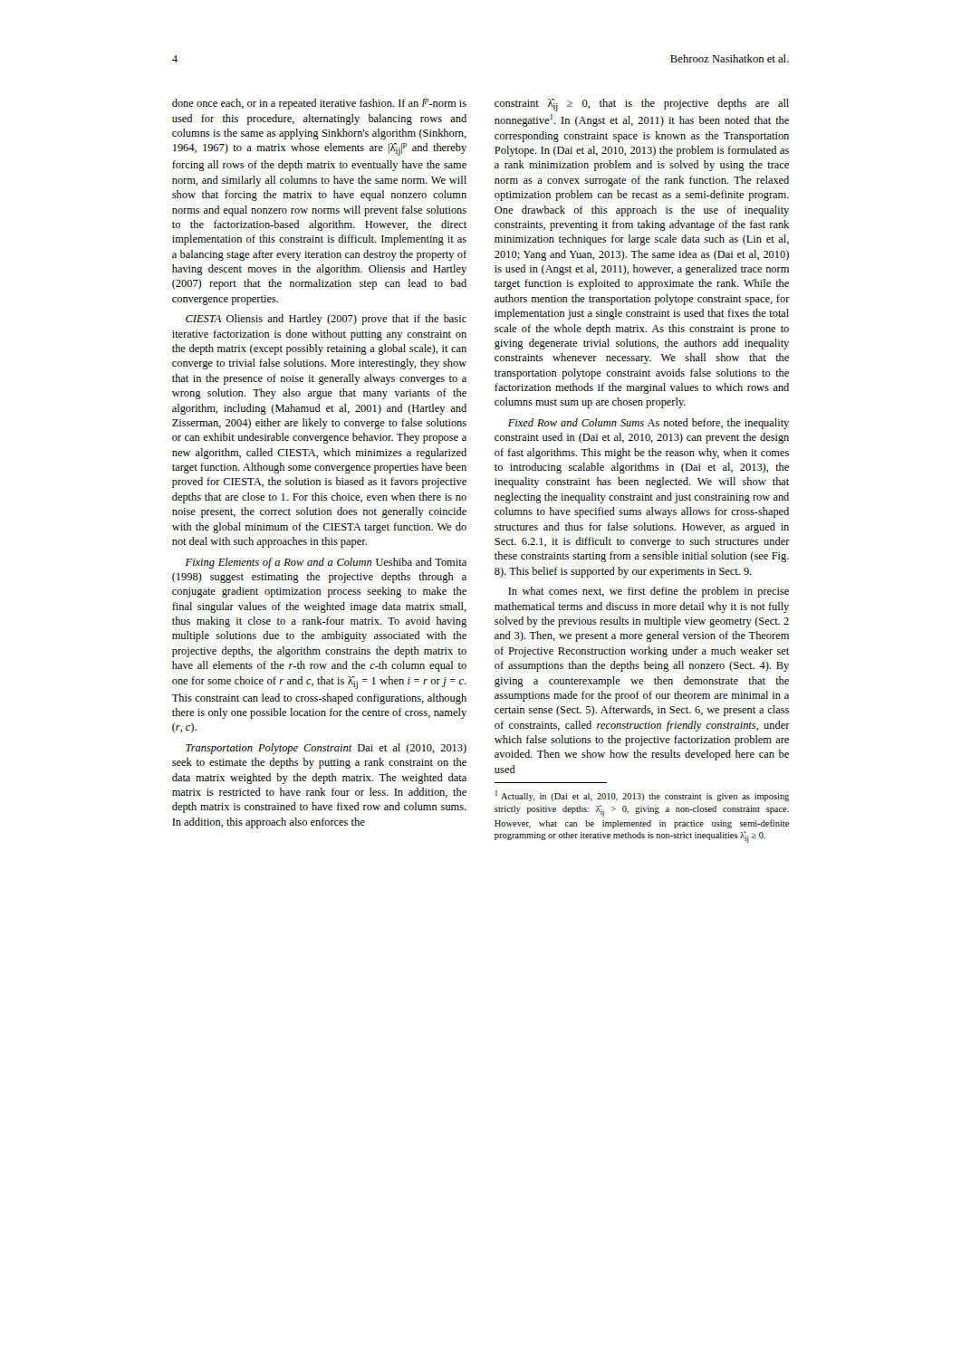4 Behrooz Nasihatkon et al.
done once each, or in a repeated iterative fashion. If an lp-norm is used for this procedure, alternatingly balancing rows and columns is the same as applying Sinkhorn's algorithm (Sinkhorn, 1964, 1967) to a matrix whose elements are |λ̂ij|p and thereby forcing all rows of the depth matrix to eventually have the same norm, and similarly all columns to have the same norm. We will show that forcing the matrix to have equal nonzero column norms and equal nonzero row norms will prevent false solutions to the factorization-based algorithm. However, the direct implementation of this constraint is difficult. Implementing it as a balancing stage after every iteration can destroy the property of having descent moves in the algorithm. Oliensis and Hartley (2007) report that the normalization step can lead to bad convergence properties.
CIESTA Oliensis and Hartley (2007) prove that if the basic iterative factorization is done without putting any constraint on the depth matrix (except possibly retaining a global scale), it can converge to trivial false solutions. More interestingly, they show that in the presence of noise it generally always converges to a wrong solution. They also argue that many variants of the algorithm, including (Mahamud et al, 2001) and (Hartley and Zisserman, 2004) either are likely to converge to false solutions or can exhibit undesirable convergence behavior. They propose a new algorithm, called CIESTA, which minimizes a regularized target function. Although some convergence properties have been proved for CIESTA, the solution is biased as it favors projective depths that are close to 1. For this choice, even when there is no noise present, the correct solution does not generally coincide with the global minimum of the CIESTA target function. We do not deal with such approaches in this paper.
Fixing Elements of a Row and a Column Ueshiba and Tomita (1998) suggest estimating the projective depths through a conjugate gradient optimization process seeking to make the final singular values of the weighted image data matrix small, thus making it close to a rank-four matrix. To avoid having multiple solutions due to the ambiguity associated with the projective depths, the algorithm constrains the depth matrix to have all elements of the r-th row and the c-th column equal to one for some choice of r and c, that is λ̂ij = 1 when i = r or j = c. This constraint can lead to cross-shaped configurations, although there is only one possible location for the centre of cross, namely (r, c).
Transportation Polytope Constraint Dai et al (2010, 2013) seek to estimate the depths by putting a rank constraint on the data matrix weighted by the depth matrix. The weighted data matrix is restricted to have rank four or less. In addition, the depth matrix is constrained to have fixed row and column sums. In addition, this approach also enforces the
constraint λ̂ij ≥ 0, that is the projective depths are all nonnegative1. In (Angst et al, 2011) it has been noted that the corresponding constraint space is known as the Transportation Polytope. In (Dai et al, 2010, 2013) the problem is formulated as a rank minimization problem and is solved by using the trace norm as a convex surrogate of the rank function. The relaxed optimization problem can be recast as a semi-definite program. One drawback of this approach is the use of inequality constraints, preventing it from taking advantage of the fast rank minimization techniques for large scale data such as (Lin et al, 2010; Yang and Yuan, 2013). The same idea as (Dai et al, 2010) is used in (Angst et al, 2011), however, a generalized trace norm target function is exploited to approximate the rank. While the authors mention the transportation polytope constraint space, for implementation just a single constraint is used that fixes the total scale of the whole depth matrix. As this constraint is prone to giving degenerate trivial solutions, the authors add inequality constraints whenever necessary. We shall show that the transportation polytope constraint avoids false solutions to the factorization methods if the marginal values to which rows and columns must sum up are chosen properly.
Fixed Row and Column Sums As noted before, the inequality constraint used in (Dai et al, 2010, 2013) can prevent the design of fast algorithms. This might be the reason why, when it comes to introducing scalable algorithms in (Dai et al, 2013), the inequality constraint has been neglected. We will show that neglecting the inequality constraint and just constraining row and columns to have specified sums always allows for cross-shaped structures and thus for false solutions. However, as argued in Sect. 6.2.1, it is difficult to converge to such structures under these constraints starting from a sensible initial solution (see Fig. 8). This belief is supported by our experiments in Sect. 9.
In what comes next, we first define the problem in precise mathematical terms and discuss in more detail why it is not fully solved by the previous results in multiple view geometry (Sect. 2 and 3). Then, we present a more general version of the Theorem of Projective Reconstruction working under a much weaker set of assumptions than the depths being all nonzero (Sect. 4). By giving a counterexample we then demonstrate that the assumptions made for the proof of our theorem are minimal in a certain sense (Sect. 5). Afterwards, in Sect. 6, we present a class of constraints, called reconstruction friendly constraints, under which false solutions to the projective factorization problem are avoided. Then we show how the results developed here can be used
1 Actually, in (Dai et al, 2010, 2013) the constraint is given as imposing strictly positive depths: λ̂ij > 0, giving a non-closed constraint space. However, what can be implemented in practice using semi-definite programming or other iterative methods is non-strict inequalities λ̂ij ≥ 0.